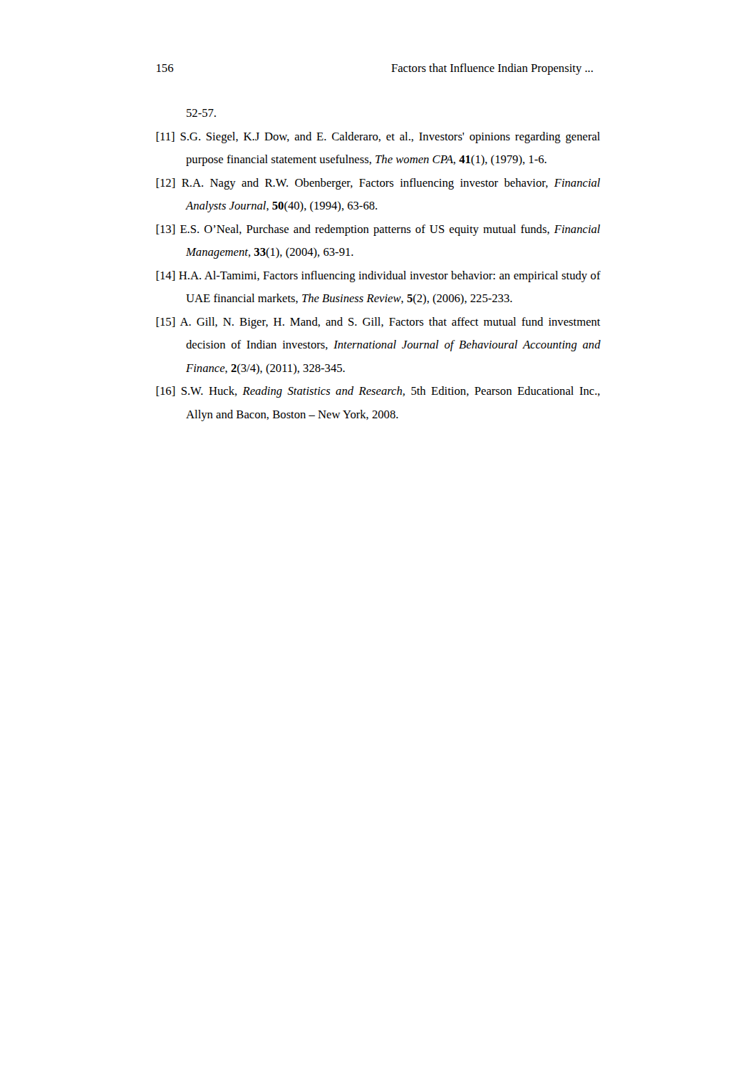156
Factors that Influence Indian Propensity ...
52-57.
[11] S.G. Siegel, K.J Dow, and E. Calderaro, et al., Investors' opinions regarding general purpose financial statement usefulness, The women CPA, 41(1), (1979), 1-6.
[12] R.A. Nagy and R.W. Obenberger, Factors influencing investor behavior, Financial Analysts Journal, 50(40), (1994), 63-68.
[13] E.S. O’Neal, Purchase and redemption patterns of US equity mutual funds, Financial Management, 33(1), (2004), 63-91.
[14] H.A. Al-Tamimi, Factors influencing individual investor behavior: an empirical study of UAE financial markets, The Business Review, 5(2), (2006), 225-233.
[15] A. Gill, N. Biger, H. Mand, and S. Gill, Factors that affect mutual fund investment decision of Indian investors, International Journal of Behavioural Accounting and Finance, 2(3/4), (2011), 328-345.
[16] S.W. Huck, Reading Statistics and Research, 5th Edition, Pearson Educational Inc., Allyn and Bacon, Boston – New York, 2008.